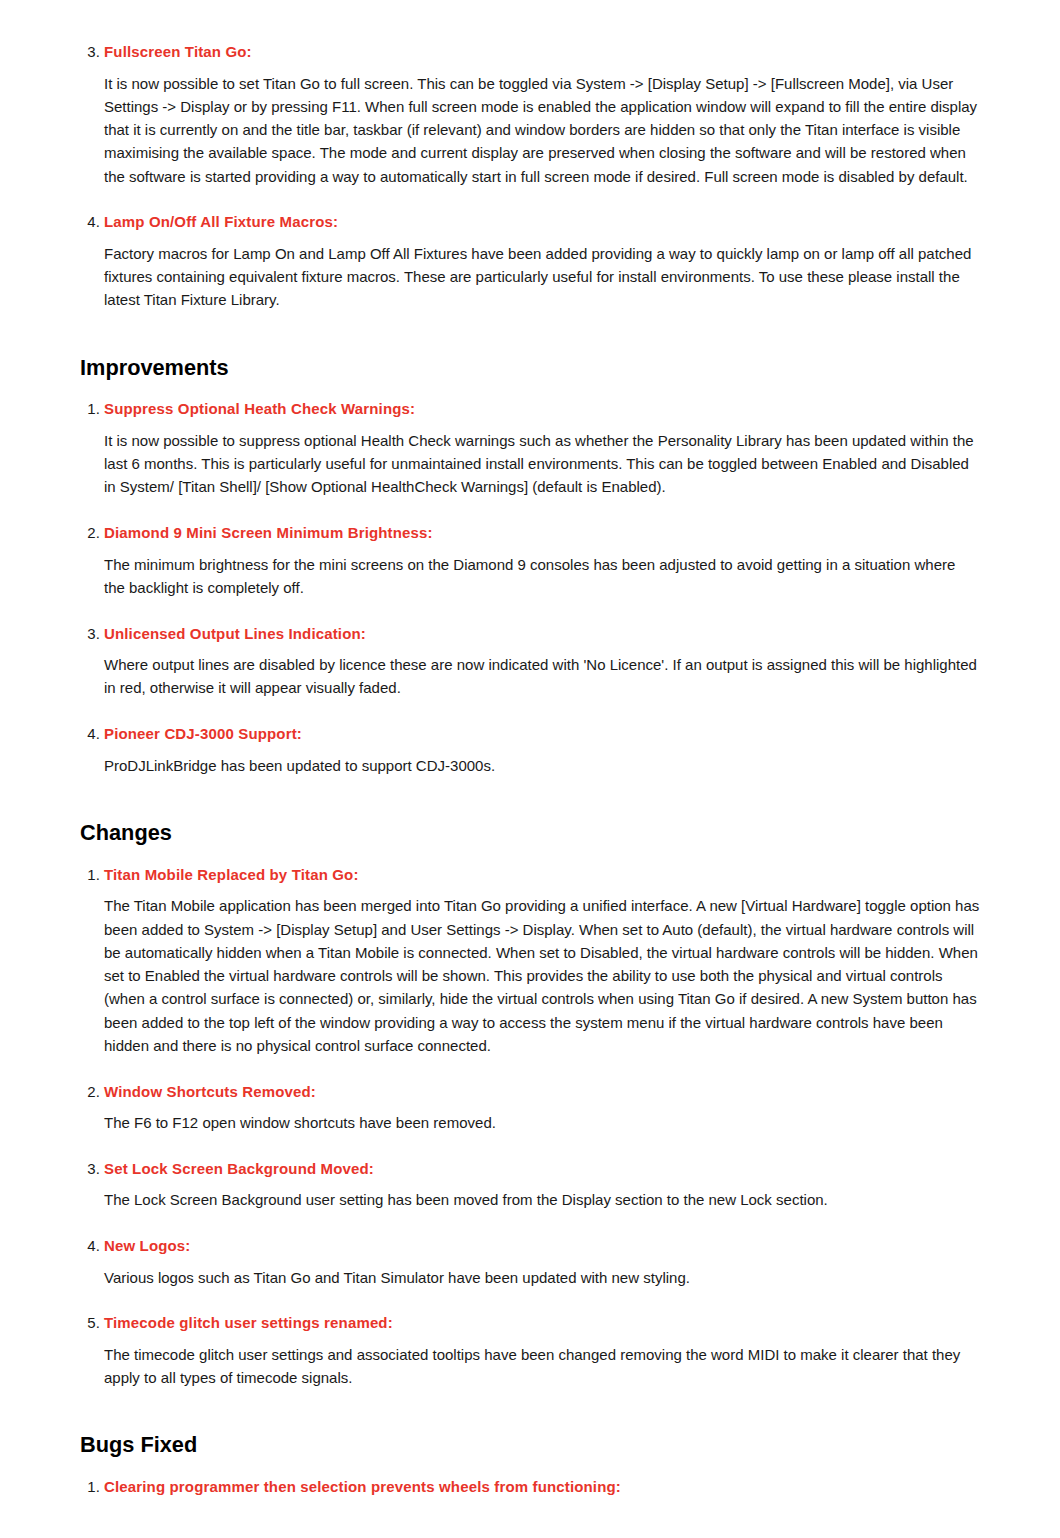Fullscreen Titan Go:
It is now possible to set Titan Go to full screen. This can be toggled via System -> [Display Setup] -> [Fullscreen Mode], via User Settings -> Display or by pressing F11. When full screen mode is enabled the application window will expand to fill the entire display that it is currently on and the title bar, taskbar (if relevant) and window borders are hidden so that only the Titan interface is visible maximising the available space. The mode and current display are preserved when closing the software and will be restored when the software is started providing a way to automatically start in full screen mode if desired. Full screen mode is disabled by default.
Lamp On/Off All Fixture Macros:
Factory macros for Lamp On and Lamp Off All Fixtures have been added providing a way to quickly lamp on or lamp off all patched fixtures containing equivalent fixture macros. These are particularly useful for install environments. To use these please install the latest Titan Fixture Library.
Improvements
Suppress Optional Heath Check Warnings:
It is now possible to suppress optional Health Check warnings such as whether the Personality Library has been updated within the last 6 months. This is particularly useful for unmaintained install environments. This can be toggled between Enabled and Disabled in System/ [Titan Shell]/ [Show Optional HealthCheck Warnings] (default is Enabled).
Diamond 9 Mini Screen Minimum Brightness:
The minimum brightness for the mini screens on the Diamond 9 consoles has been adjusted to avoid getting in a situation where the backlight is completely off.
Unlicensed Output Lines Indication:
Where output lines are disabled by licence these are now indicated with 'No Licence'. If an output is assigned this will be highlighted in red, otherwise it will appear visually faded.
Pioneer CDJ-3000 Support:
ProDJLinkBridge has been updated to support CDJ-3000s.
Changes
Titan Mobile Replaced by Titan Go:
The Titan Mobile application has been merged into Titan Go providing a unified interface. A new [Virtual Hardware] toggle option has been added to System -> [Display Setup] and User Settings -> Display. When set to Auto (default), the virtual hardware controls will be automatically hidden when a Titan Mobile is connected. When set to Disabled, the virtual hardware controls will be hidden. When set to Enabled the virtual hardware controls will be shown. This provides the ability to use both the physical and virtual controls (when a control surface is connected) or, similarly, hide the virtual controls when using Titan Go if desired. A new System button has been added to the top left of the window providing a way to access the system menu if the virtual hardware controls have been hidden and there is no physical control surface connected.
Window Shortcuts Removed:
The F6 to F12 open window shortcuts have been removed.
Set Lock Screen Background Moved:
The Lock Screen Background user setting has been moved from the Display section to the new Lock section.
New Logos:
Various logos such as Titan Go and Titan Simulator have been updated with new styling.
Timecode glitch user settings renamed:
The timecode glitch user settings and associated tooltips have been changed removing the word MIDI to make it clearer that they apply to all types of timecode signals.
Bugs Fixed
Clearing programmer then selection prevents wheels from functioning: